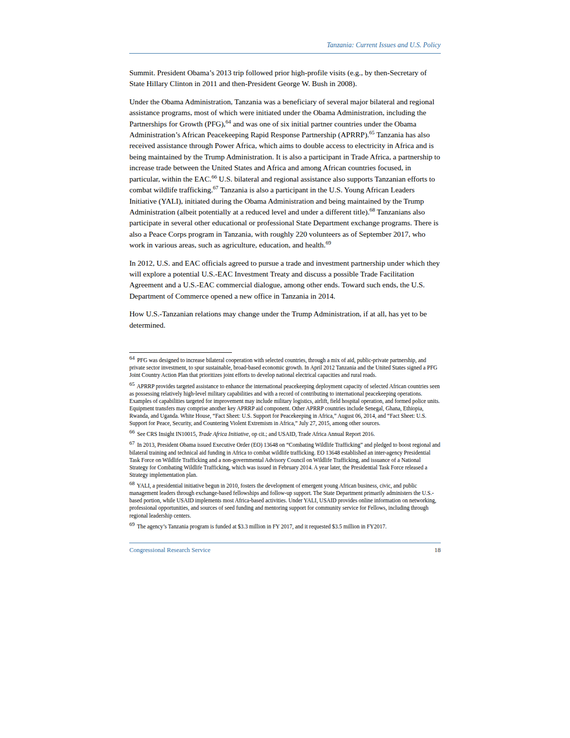Tanzania: Current Issues and U.S. Policy
Summit. President Obama’s 2013 trip followed prior high-profile visits (e.g., by then-Secretary of State Hillary Clinton in 2011 and then-President George W. Bush in 2008).
Under the Obama Administration, Tanzania was a beneficiary of several major bilateral and regional assistance programs, most of which were initiated under the Obama Administration, including the Partnerships for Growth (PFG),64 and was one of six initial partner countries under the Obama Administration’s African Peacekeeping Rapid Response Partnership (APRRP).65 Tanzania has also received assistance through Power Africa, which aims to double access to electricity in Africa and is being maintained by the Trump Administration. It is also a participant in Trade Africa, a partnership to increase trade between the United States and Africa and among African countries focused, in particular, within the EAC.66 U.S. bilateral and regional assistance also supports Tanzanian efforts to combat wildlife trafficking.67 Tanzania is also a participant in the U.S. Young African Leaders Initiative (YALI), initiated during the Obama Administration and being maintained by the Trump Administration (albeit potentially at a reduced level and under a different title).68 Tanzanians also participate in several other educational or professional State Department exchange programs. There is also a Peace Corps program in Tanzania, with roughly 220 volunteers as of September 2017, who work in various areas, such as agriculture, education, and health.69
In 2012, U.S. and EAC officials agreed to pursue a trade and investment partnership under which they will explore a potential U.S.-EAC Investment Treaty and discuss a possible Trade Facilitation Agreement and a U.S.-EAC commercial dialogue, among other ends. Toward such ends, the U.S. Department of Commerce opened a new office in Tanzania in 2014.
How U.S.-Tanzanian relations may change under the Trump Administration, if at all, has yet to be determined.
64 PFG was designed to increase bilateral cooperation with selected countries, through a mix of aid, public-private partnership, and private sector investment, to spur sustainable, broad-based economic growth. In April 2012 Tanzania and the United States signed a PFG Joint Country Action Plan that prioritizes joint efforts to develop national electrical capacities and rural roads.
65 APRRP provides targeted assistance to enhance the international peacekeeping deployment capacity of selected African countries seen as possessing relatively high-level military capabilities and with a record of contributing to international peacekeeping operations. Examples of capabilities targeted for improvement may include military logistics, airlift, field hospital operation, and formed police units. Equipment transfers may comprise another key APRRP aid component. Other APRRP countries include Senegal, Ghana, Ethiopia, Rwanda, and Uganda. White House, “Fact Sheet: U.S. Support for Peacekeeping in Africa,” August 06, 2014, and “Fact Sheet: U.S. Support for Peace, Security, and Countering Violent Extremism in Africa,” July 27, 2015, among other sources.
66 See CRS Insight IN10015, Trade Africa Initiative, op cit.; and USAID, Trade Africa Annual Report 2016.
67 In 2013, President Obama issued Executive Order (EO) 13648 on “Combating Wildlife Trafficking” and pledged to boost regional and bilateral training and technical aid funding in Africa to combat wildlife trafficking. EO 13648 established an inter-agency Presidential Task Force on Wildlife Trafficking and a non-governmental Advisory Council on Wildlife Trafficking, and issuance of a National Strategy for Combating Wildlife Trafficking, which was issued in February 2014. A year later, the Presidential Task Force released a Strategy implementation plan.
68 YALI, a presidential initiative begun in 2010, fosters the development of emergent young African business, civic, and public management leaders through exchange-based fellowships and follow-up support. The State Department primarily administers the U.S.-based portion, while USAID implements most Africa-based activities. Under YALI, USAID provides online information on networking, professional opportunities, and sources of seed funding and mentoring support for community service for Fellows, including through regional leadership centers.
69 The agency’s Tanzania program is funded at $3.3 million in FY 2017, and it requested $3.5 million in FY2017.
Congressional Research Service
18